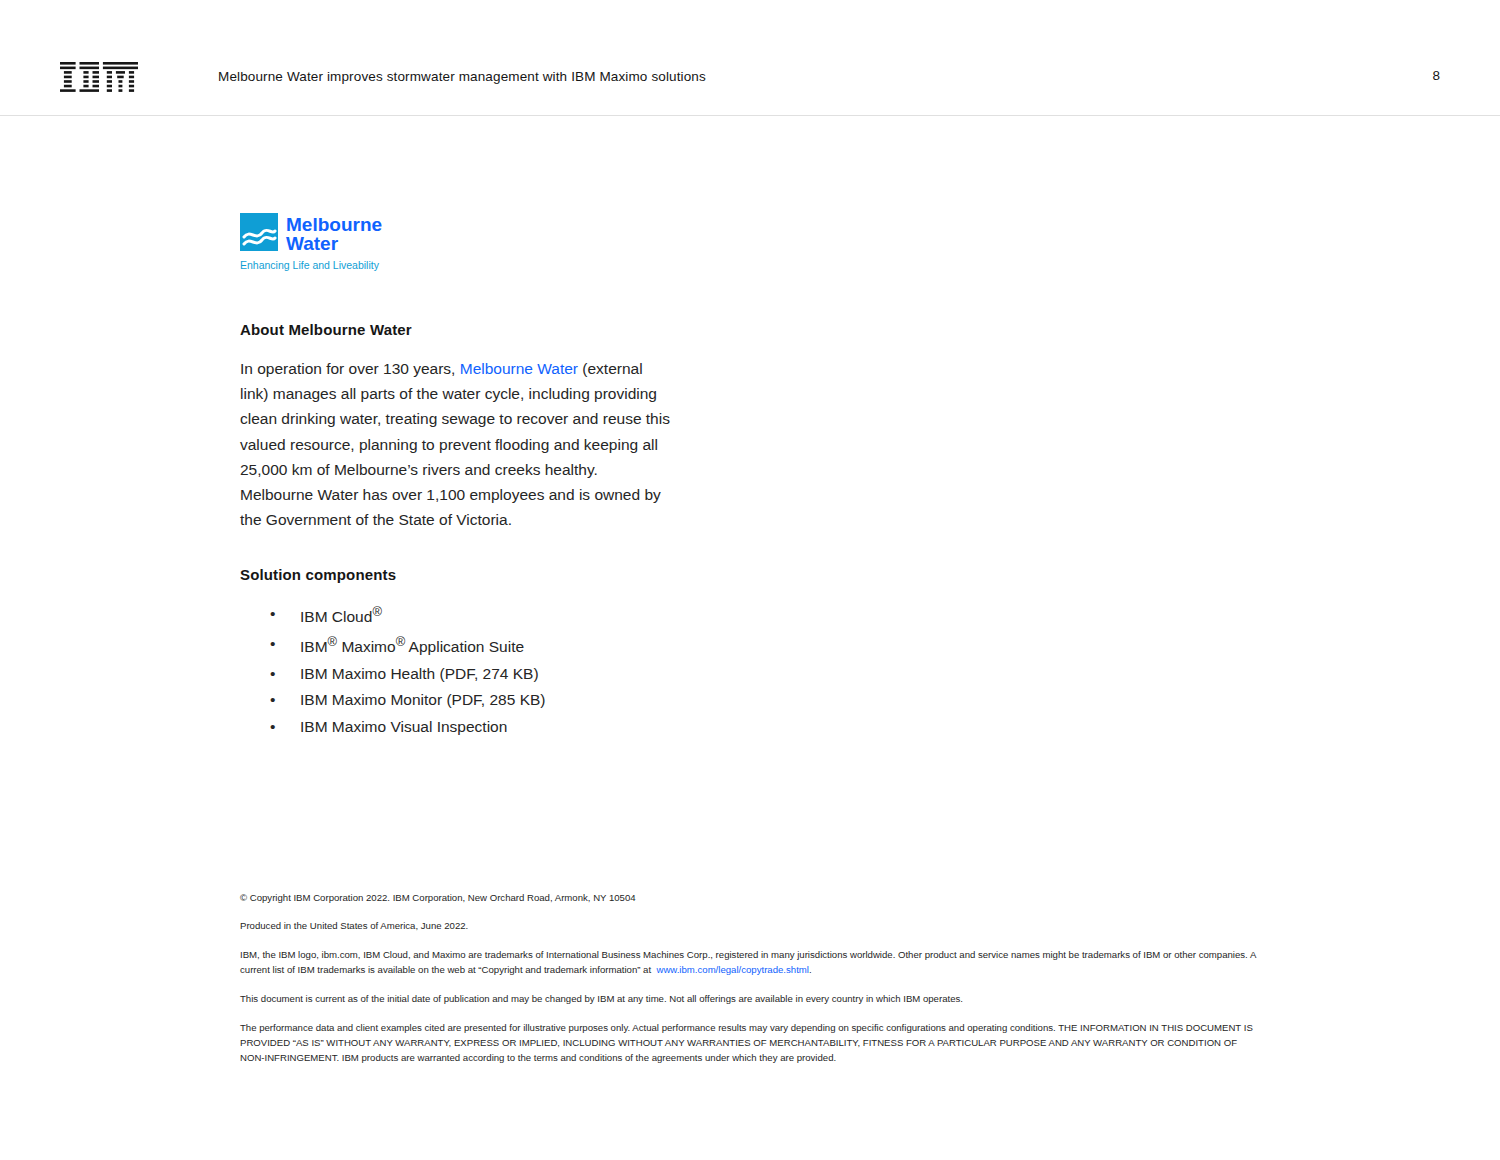Melbourne Water improves stormwater management with IBM Maximo solutions
8
Melbourne Water Enhancing Life and Liveability
About Melbourne Water
In operation for over 130 years, Melbourne Water (external link) manages all parts of the water cycle, including providing clean drinking water, treating sewage to recover and reuse this valued resource, planning to prevent flooding and keeping all 25,000 km of Melbourne’s rivers and creeks healthy. Melbourne Water has over 1,100 employees and is owned by the Government of the State of Victoria.
Solution components
IBM Cloud®
IBM® Maximo® Application Suite
IBM Maximo Health (PDF, 274 KB)
IBM Maximo Monitor (PDF, 285 KB)
IBM Maximo Visual Inspection
© Copyright IBM Corporation 2022. IBM Corporation, New Orchard Road, Armonk, NY 10504
Produced in the United States of America, June 2022.
IBM, the IBM logo, ibm.com, IBM Cloud, and Maximo are trademarks of International Business Machines Corp., registered in many jurisdictions worldwide. Other product and service names might be trademarks of IBM or other companies. A current list of IBM trademarks is available on the web at “Copyright and trademark information” at www.ibm.com/legal/copytrade.shtml.
This document is current as of the initial date of publication and may be changed by IBM at any time. Not all offerings are available in every country in which IBM operates.
The performance data and client examples cited are presented for illustrative purposes only. Actual performance results may vary depending on specific configurations and operating conditions. THE INFORMATION IN THIS DOCUMENT IS PROVIDED “AS IS” WITHOUT ANY WARRANTY, EXPRESS OR IMPLIED, INCLUDING WITHOUT ANY WARRANTIES OF MERCHANTABILITY, FITNESS FOR A PARTICULAR PURPOSE AND ANY WARRANTY OR CONDITION OF NON-INFRINGEMENT. IBM products are warranted according to the terms and conditions of the agreements under which they are provided.